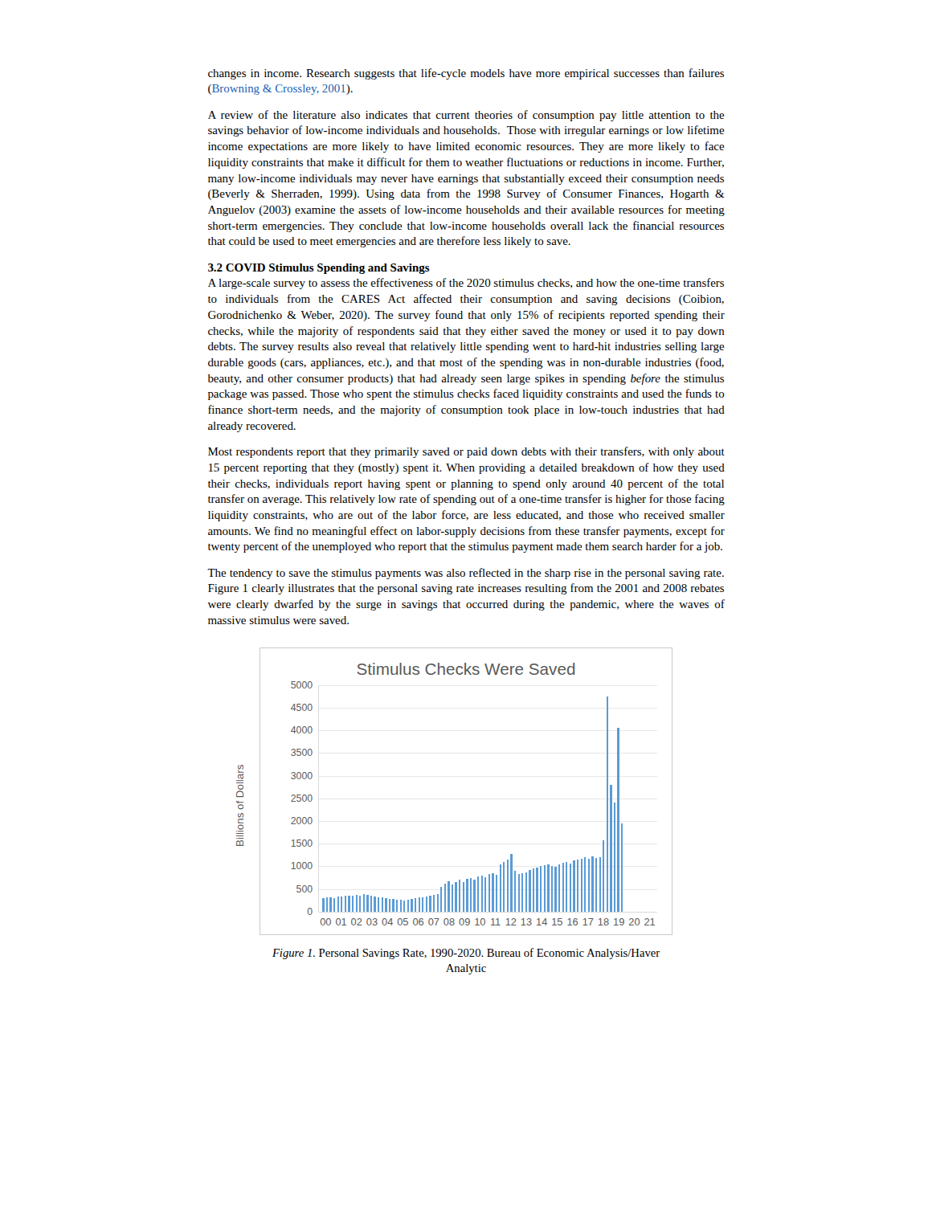changes in income. Research suggests that life-cycle models have more empirical successes than failures (Browning & Crossley, 2001).
A review of the literature also indicates that current theories of consumption pay little attention to the savings behavior of low-income individuals and households. Those with irregular earnings or low lifetime income expectations are more likely to have limited economic resources. They are more likely to face liquidity constraints that make it difficult for them to weather fluctuations or reductions in income. Further, many low-income individuals may never have earnings that substantially exceed their consumption needs (Beverly & Sherraden, 1999). Using data from the 1998 Survey of Consumer Finances, Hogarth & Anguelov (2003) examine the assets of low-income households and their available resources for meeting short-term emergencies. They conclude that low-income households overall lack the financial resources that could be used to meet emergencies and are therefore less likely to save.
3.2 COVID Stimulus Spending and Savings
A large-scale survey to assess the effectiveness of the 2020 stimulus checks, and how the one-time transfers to individuals from the CARES Act affected their consumption and saving decisions (Coibion, Gorodnichenko & Weber, 2020). The survey found that only 15% of recipients reported spending their checks, while the majority of respondents said that they either saved the money or used it to pay down debts. The survey results also reveal that relatively little spending went to hard-hit industries selling large durable goods (cars, appliances, etc.), and that most of the spending was in non-durable industries (food, beauty, and other consumer products) that had already seen large spikes in spending before the stimulus package was passed. Those who spent the stimulus checks faced liquidity constraints and used the funds to finance short-term needs, and the majority of consumption took place in low-touch industries that had already recovered.
Most respondents report that they primarily saved or paid down debts with their transfers, with only about 15 percent reporting that they (mostly) spent it. When providing a detailed breakdown of how they used their checks, individuals report having spent or planning to spend only around 40 percent of the total transfer on average. This relatively low rate of spending out of a one-time transfer is higher for those facing liquidity constraints, who are out of the labor force, are less educated, and those who received smaller amounts. We find no meaningful effect on labor-supply decisions from these transfer payments, except for twenty percent of the unemployed who report that the stimulus payment made them search harder for a job.
The tendency to save the stimulus payments was also reflected in the sharp rise in the personal saving rate. Figure 1 clearly illustrates that the personal saving rate increases resulting from the 2001 and 2008 rebates were clearly dwarfed by the surge in savings that occurred during the pandemic, where the waves of massive stimulus were saved.
Stimulus Checks Were Saved
Billions of Dollars
5000
4500
4000
3500
3000
2500
2000
1500
1000
500
0
00010203040506070809101112131415161718192021
Figure 1. Personal Savings Rate, 1990-2020. Bureau of Economic Analysis/Haver Analytic